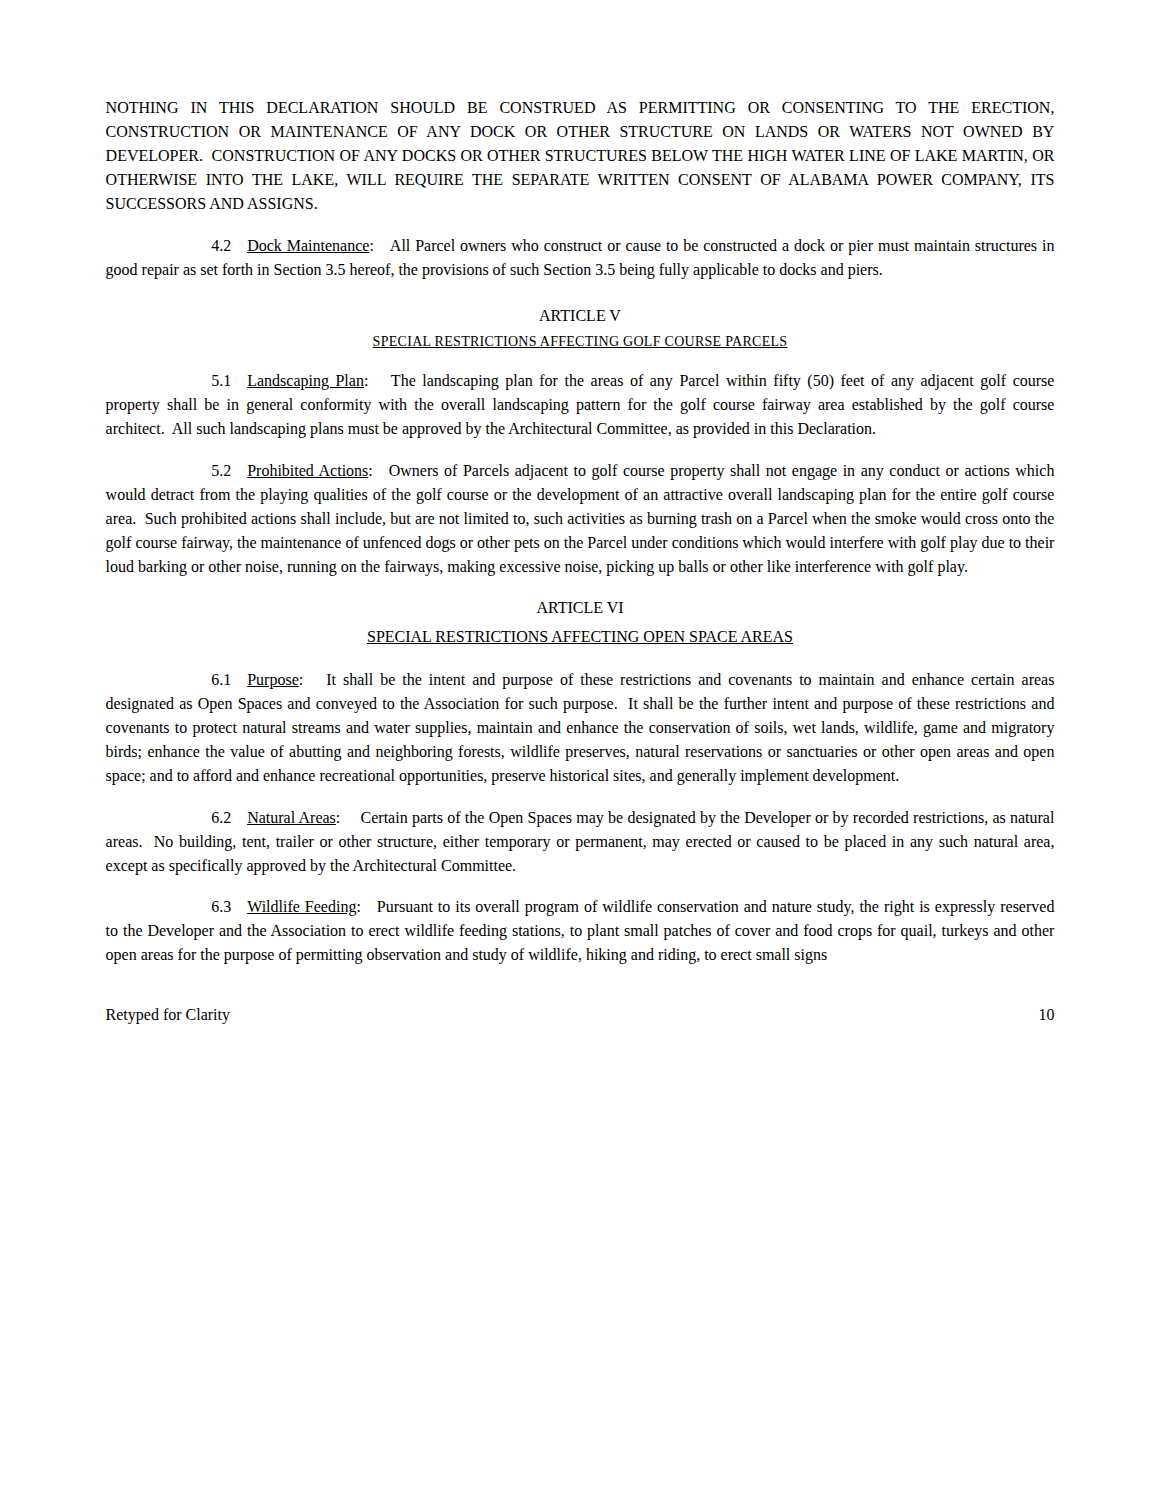NOTHING IN THIS DECLARATION SHOULD BE CONSTRUED AS PERMITTING OR CONSENTING TO THE ERECTION, CONSTRUCTION OR MAINTENANCE OF ANY DOCK OR OTHER STRUCTURE ON LANDS OR WATERS NOT OWNED BY DEVELOPER. CONSTRUCTION OF ANY DOCKS OR OTHER STRUCTURES BELOW THE HIGH WATER LINE OF LAKE MARTIN, OR OTHERWISE INTO THE LAKE, WILL REQUIRE THE SEPARATE WRITTEN CONSENT OF ALABAMA POWER COMPANY, ITS SUCCESSORS AND ASSIGNS.
4.2 Dock Maintenance: All Parcel owners who construct or cause to be constructed a dock or pier must maintain structures in good repair as set forth in Section 3.5 hereof, the provisions of such Section 3.5 being fully applicable to docks and piers.
ARTICLE V
SPECIAL RESTRICTIONS AFFECTING GOLF COURSE PARCELS
5.1 Landscaping Plan:  The landscaping plan for the areas of any Parcel within fifty (50) feet of any adjacent golf course property shall be in general conformity with the overall landscaping pattern for the golf course fairway area established by the golf course architect. All such landscaping plans must be approved by the Architectural Committee, as provided in this Declaration.
5.2 Prohibited Actions: Owners of Parcels adjacent to golf course property shall not engage in any conduct or actions which would detract from the playing qualities of the golf course or the development of an attractive overall landscaping plan for the entire golf course area. Such prohibited actions shall include, but are not limited to, such activities as burning trash on a Parcel when the smoke would cross onto the golf course fairway, the maintenance of unfenced dogs or other pets on the Parcel under conditions which would interfere with golf play due to their loud barking or other noise, running on the fairways, making excessive noise, picking up balls or other like interference with golf play.
ARTICLE VI
SPECIAL RESTRICTIONS AFFECTING OPEN SPACE AREAS
6.1 Purpose:  It shall be the intent and purpose of these restrictions and covenants to maintain and enhance certain areas designated as Open Spaces and conveyed to the Association for such purpose. It shall be the further intent and purpose of these restrictions and covenants to protect natural streams and water supplies, maintain and enhance the conservation of soils, wet lands, wildlife, game and migratory birds; enhance the value of abutting and neighboring forests, wildlife preserves, natural reservations or sanctuaries or other open areas and open space; and to afford and enhance recreational opportunities, preserve historical sites, and generally implement development.
6.2 Natural Areas:  Certain parts of the Open Spaces may be designated by the Developer or by recorded restrictions, as natural areas. No building, tent, trailer or other structure, either temporary or permanent, may erected or caused to be placed in any such natural area, except as specifically approved by the Architectural Committee.
6.3 Wildlife Feeding: Pursuant to its overall program of wildlife conservation and nature study, the right is expressly reserved to the Developer and the Association to erect wildlife feeding stations, to plant small patches of cover and food crops for quail, turkeys and other open areas for the purpose of permitting observation and study of wildlife, hiking and riding, to erect small signs
Retyped for Clarity 10